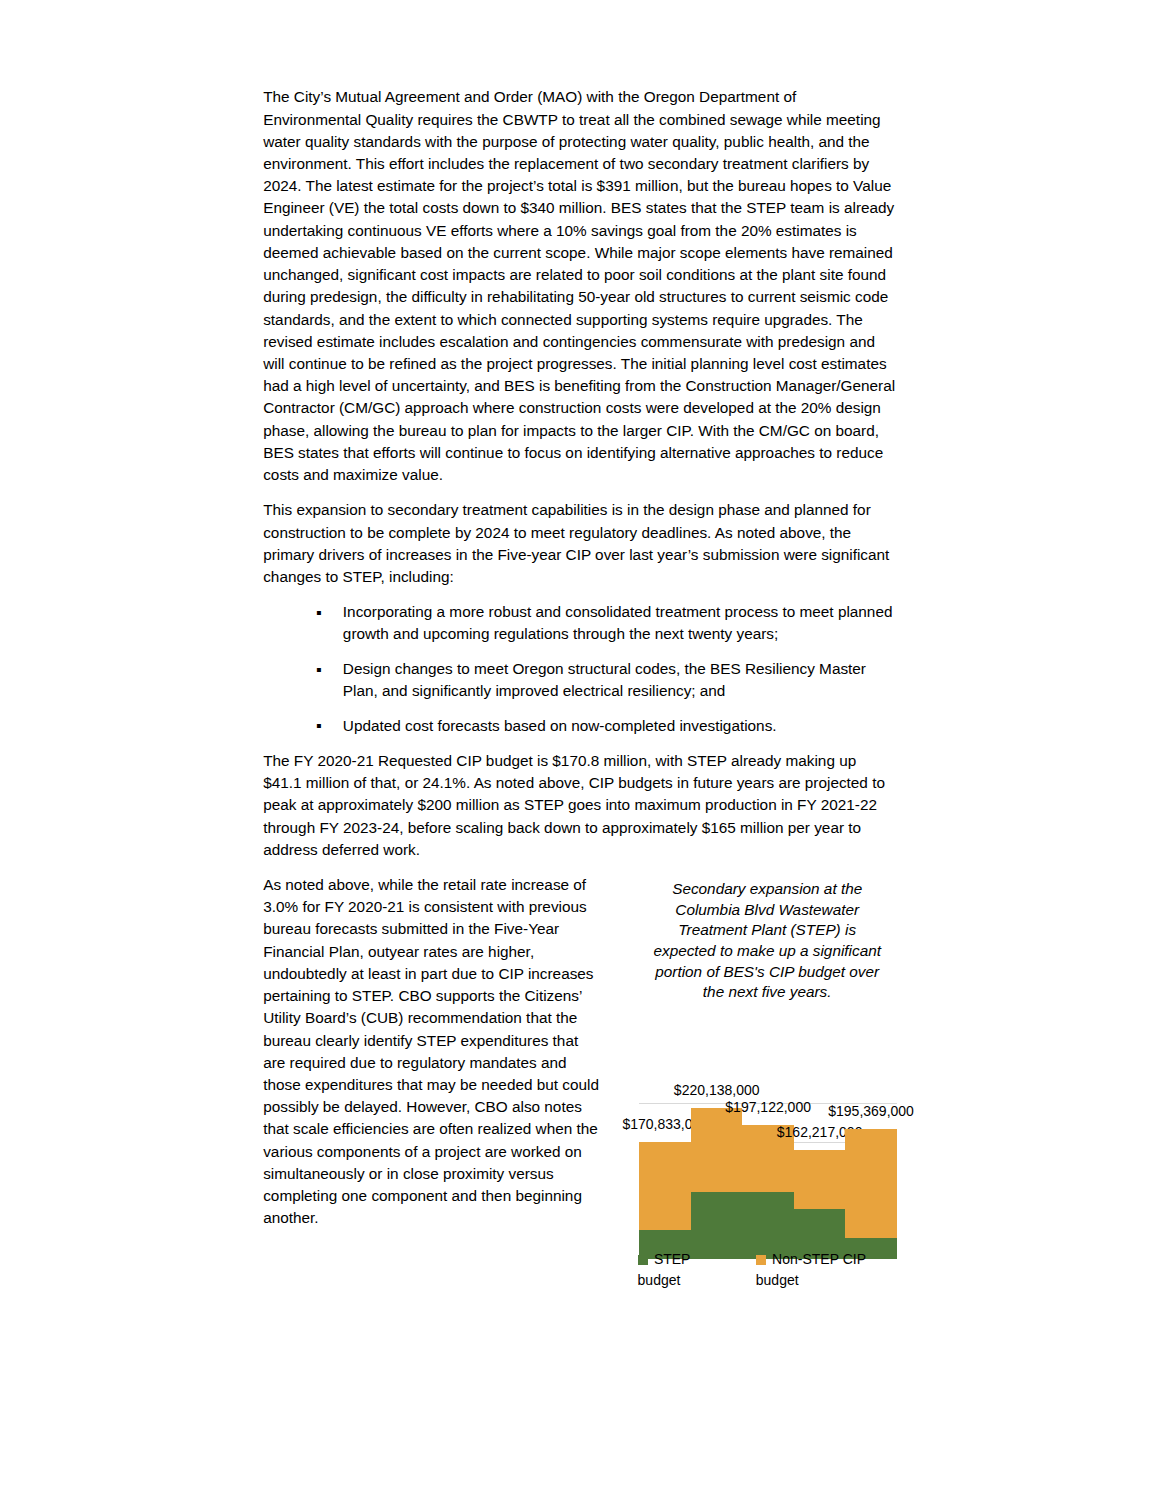The City’s Mutual Agreement and Order (MAO) with the Oregon Department of Environmental Quality requires the CBWTP to treat all the combined sewage while meeting water quality standards with the purpose of protecting water quality, public health, and the environment. This effort includes the replacement of two secondary treatment clarifiers by 2024. The latest estimate for the project’s total is $391 million, but the bureau hopes to Value Engineer (VE) the total costs down to $340 million. BES states that the STEP team is already undertaking continuous VE efforts where a 10% savings goal from the 20% estimates is deemed achievable based on the current scope. While major scope elements have remained unchanged, significant cost impacts are related to poor soil conditions at the plant site found during predesign, the difficulty in rehabilitating 50-year old structures to current seismic code standards, and the extent to which connected supporting systems require upgrades. The revised estimate includes escalation and contingencies commensurate with predesign and will continue to be refined as the project progresses. The initial planning level cost estimates had a high level of uncertainty, and BES is benefiting from the Construction Manager/General Contractor (CM/GC) approach where construction costs were developed at the 20% design phase, allowing the bureau to plan for impacts to the larger CIP. With the CM/GC on board, BES states that efforts will continue to focus on identifying alternative approaches to reduce costs and maximize value.
This expansion to secondary treatment capabilities is in the design phase and planned for construction to be complete by 2024 to meet regulatory deadlines. As noted above, the primary drivers of increases in the Five-year CIP over last year’s submission were significant changes to STEP, including:
Incorporating a more robust and consolidated treatment process to meet planned growth and upcoming regulations through the next twenty years;
Design changes to meet Oregon structural codes, the BES Resiliency Master Plan, and significantly improved electrical resiliency; and
Updated cost forecasts based on now-completed investigations.
The FY 2020-21 Requested CIP budget is $170.8 million, with STEP already making up $41.1 million of that, or 24.1%. As noted above, CIP budgets in future years are projected to peak at approximately $200 million as STEP goes into maximum production in FY 2021-22 through FY 2023-24, before scaling back down to approximately $165 million per year to address deferred work.
As noted above, while the retail rate increase of 3.0% for FY 2020-21 is consistent with previous bureau forecasts submitted in the Five-Year Financial Plan, outyear rates are higher, undoubtedly at least in part due to CIP increases pertaining to STEP. CBO supports the Citizens’ Utility Board’s (CUB) recommendation that the bureau clearly identify STEP expenditures that are required due to regulatory mandates and those expenditures that may be needed but could possibly be delayed. However, CBO also notes that scale efficiencies are often realized when the various components of a project are worked on simultaneously or in close proximity versus completing one component and then beginning another.
Secondary expansion at the Columbia Blvd Wastewater Treatment Plant (STEP) is expected to make up a significant portion of BES's CIP budget over the next five years.
$170,833,000
$220,138,000
$197,122,000
$162,217,000
$195,369,000
STEP budget Non-STEP CIP budget